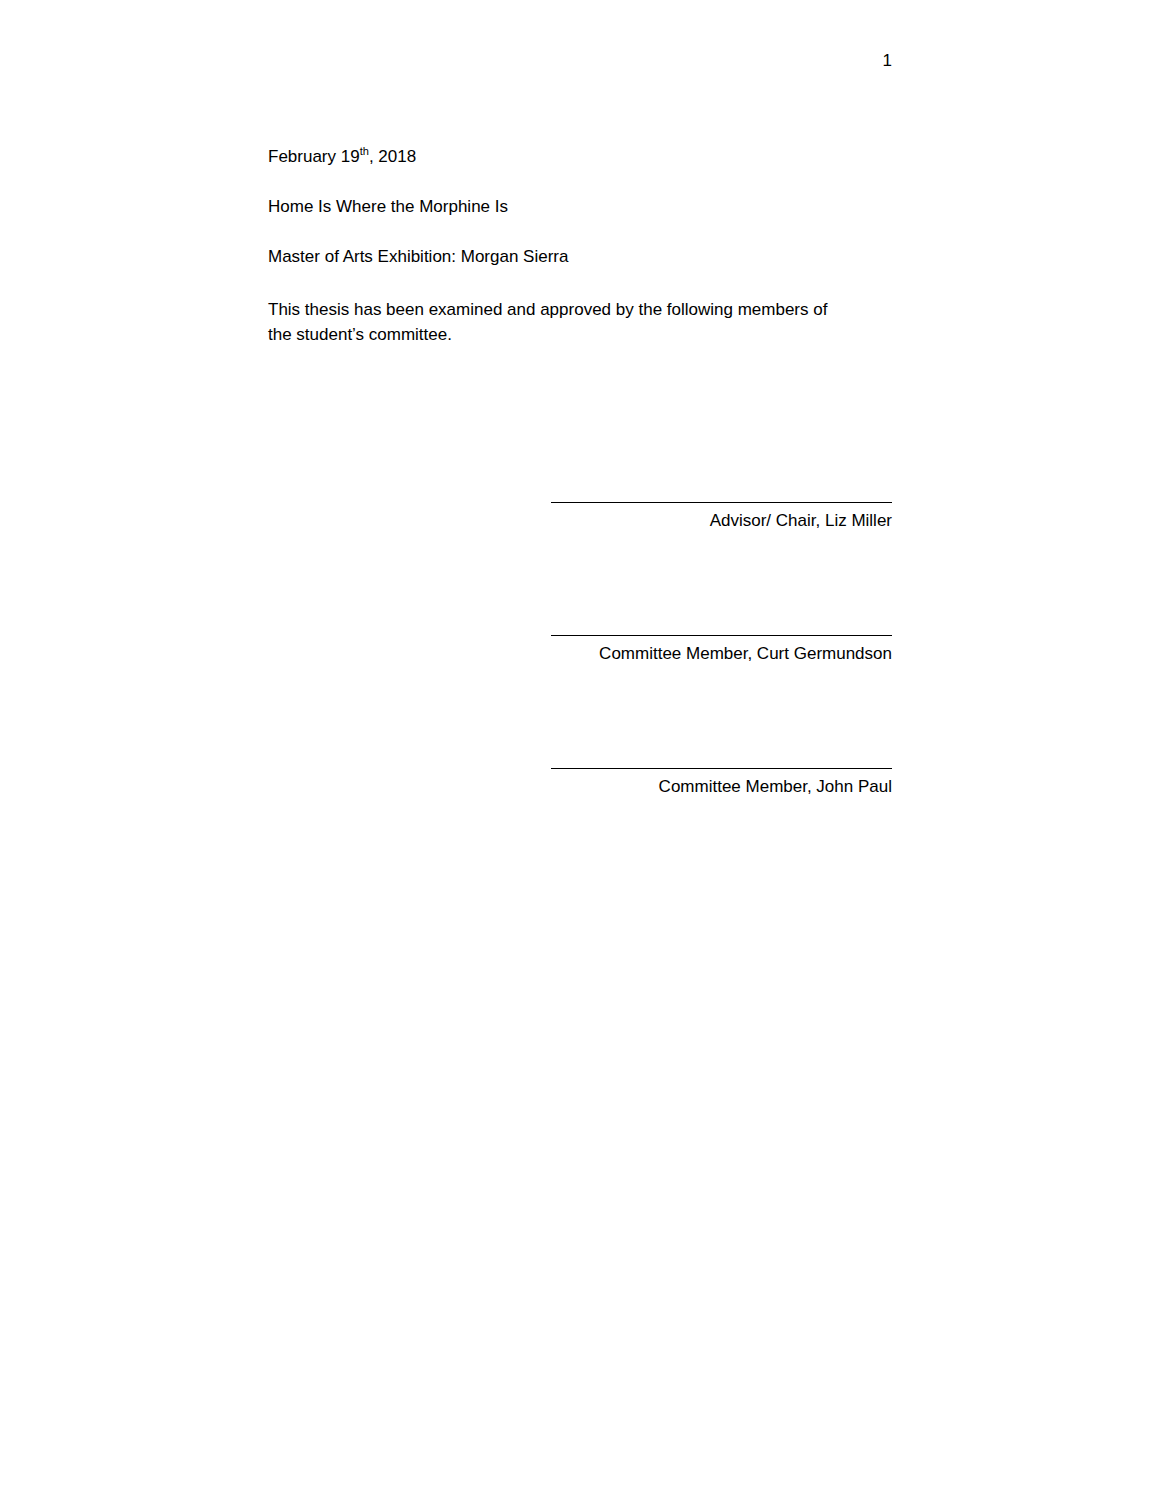1
February 19th, 2018
Home Is Where the Morphine Is
Master of Arts Exhibition: Morgan Sierra
This thesis has been examined and approved by the following members of the student’s committee.
Advisor/ Chair, Liz Miller
Committee Member, Curt Germundson
Committee Member, John Paul